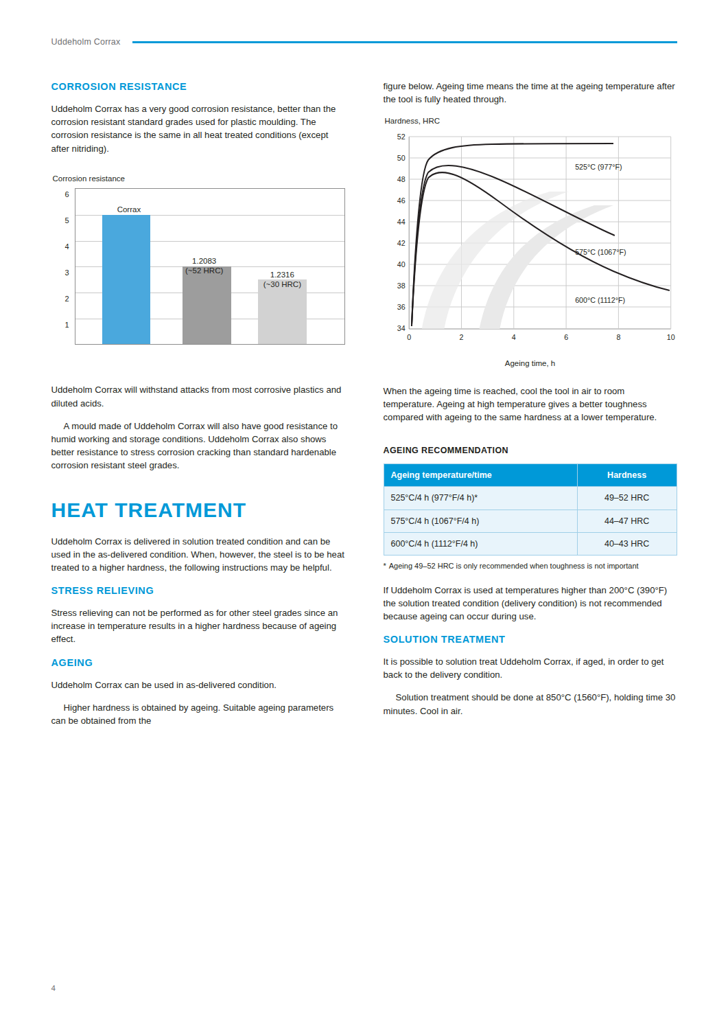Uddeholm Corrax
Corrosion resistance
Uddeholm Corrax has a very good corrosion resistance, better than the corrosion resistant standard grades used for plastic moulding. The corrosion resistance is the same in all heat treated conditions (except after nitriding).
Corrosion resistance
6 5 4 3 2 1
Corrax
1.2083
(~52 HRC)
1.2316
(~30 HRC)
Uddeholm Corrax will withstand attacks from most corrosive plastics and diluted acids.
A mould made of Uddeholm Corrax will also have good resistance to humid working and storage conditions. Uddeholm Corrax also shows better resistance to stress corrosion cracking than standard hardenable corrosion resistant steel grades.
Heat treatment
Uddeholm Corrax is delivered in solution treated condition and can be used in the as-delivered condition. When, however, the steel is to be heat treated to a higher hardness, the following instructions may be helpful.
Stress relieving
Stress relieving can not be performed as for other steel grades since an increase in temperature results in a higher hardness because of ageing effect.
Ageing
Uddeholm Corrax can be used in as-delivered condition.
Higher hardness is obtained by ageing. Suitable ageing parameters can be obtained from the
figure below. Ageing time means the time at the ageing temperature after the tool is fully heated through.
Hardness, HRC
525°C (977°F) 575°C (1067°F) 600°C (1112°F) 52 50 48 46 44 42 40 38 36 34 0 2 4 6 8 10
Ageing time, h
When the ageing time is reached, cool the tool in air to room temperature. Ageing at high temperature gives a better toughness compared with ageing to the same hardness at a lower temperature.
Ageing recommendation
| Ageing temperature/time | Hardness |
| --- | --- |
| 525°C/4 h (977°F/4 h)* | 49–52 HRC |
| 575°C/4 h (1067°F/4 h) | 44–47 HRC |
| 600°C/4 h (1112°F/4 h) | 40–43 HRC |
*Ageing 49–52 HRC is only recommended when toughness is not important
If Uddeholm Corrax is used at temperatures higher than 200°C (390°F) the solution treated condition (delivery condition) is not recommended because ageing can occur during use.
Solution treatment
It is possible to solution treat Uddeholm Corrax, if aged, in order to get back to the delivery condition.
Solution treatment should be done at 850°C (1560°F), holding time 30 minutes. Cool in air.
4